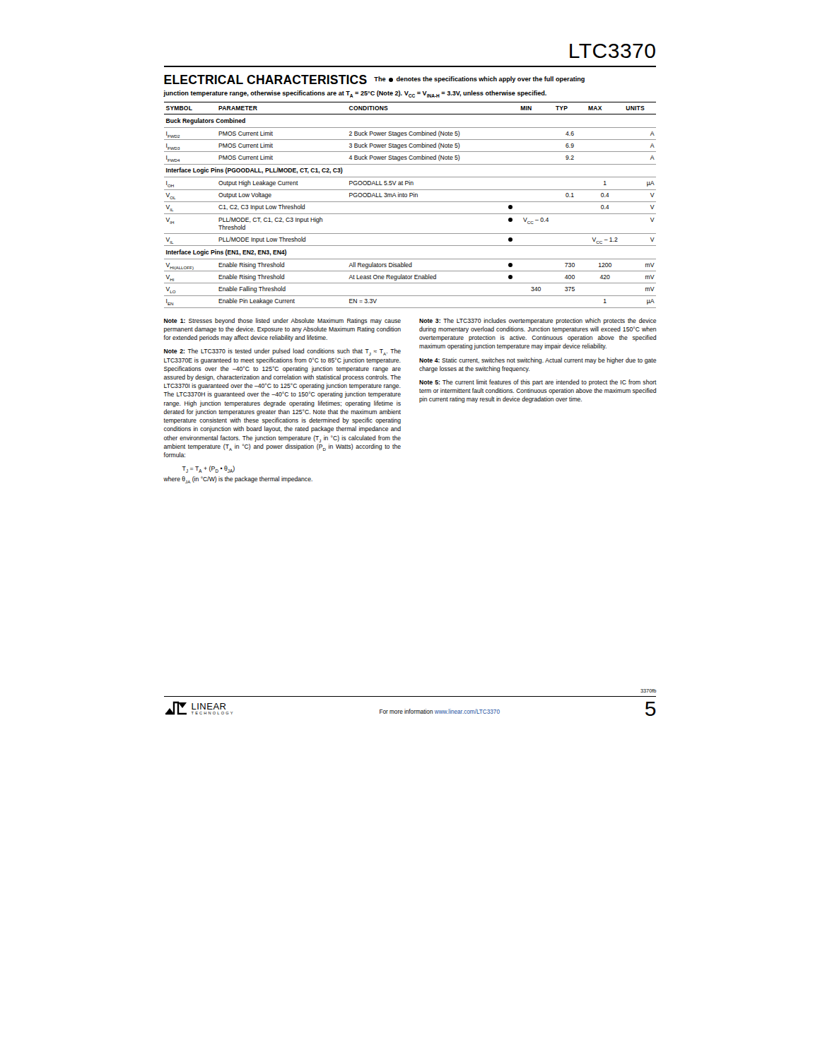LTC3370
ELECTRICAL CHARACTERISTICS
The denotes the specifications which apply over the full operating
junction temperature range, otherwise specifications are at TA = 25°C (Note 2). VCC = VINA-H = 3.3V, unless otherwise specified.
| SYMBOL | PARAMETER | CONDITIONS | | MIN | TYP | MAX | UNITS |
| --- | --- | --- | --- | --- | --- | --- | --- |
| Buck Regulators Combined |
| I FWD2 | PMOS Current Limit | 2 Buck Power Stages Combined (Note 5) | | | 4.6 | | A |
| I FWD3 | PMOS Current Limit | 3 Buck Power Stages Combined (Note 5) | | | 6.9 | | A |
| I FWD4 | PMOS Current Limit | 4 Buck Power Stages Combined (Note 5) | | | 9.2 | | A |
| Interface Logic Pins (PGOODALL, PLL/MODE, CT, C1, C2, C3) |
| I OH | Output High Leakage Current | PGOODALL 5.5V at Pin | | | | 1 | µA |
| V OL | Output Low Voltage | PGOODALL 3mA into Pin | | | 0.1 | 0.4 | V |
| V IL | C1, C2, C3 Input Low Threshold | | | | | 0.4 | V |
| V IH | PLL/MODE, CT, C1, C2, C3 Input High Threshold | | | V CC – 0.4 | | | V |
| V IL | PLL/MODE Input Low Threshold | | | | | V CC – 1.2 | V |
| Interface Logic Pins (EN1, EN2, EN3, EN4) |
| V HI(ALLOFF) | Enable Rising Threshold | All Regulators Disabled | | | 730 | 1200 | mV |
| V HI | Enable Rising Threshold | At Least One Regulator Enabled | | | 400 | 420 | mV |
| V LO | Enable Falling Threshold | | | 340 | 375 | | mV |
| I EN | Enable Pin Leakage Current | EN = 3.3V | | | | 1 | µA |
Note 1: Stresses beyond those listed under Absolute Maximum Ratings may cause permanent damage to the device. Exposure to any Absolute Maximum Rating condition for extended periods may affect device reliability and lifetime.
Note 2: The LTC3370 is tested under pulsed load conditions such that TJ ≈ TA. The LTC3370E is guaranteed to meet specifications from 0°C to 85°C junction temperature. Specifications over the –40°C to 125°C operating junction temperature range are assured by design, characterization and correlation with statistical process controls. The LTC3370I is guaranteed over the –40°C to 125°C operating junction temperature range. The LTC3370H is guaranteed over the –40°C to 150°C operating junction temperature range. High junction temperatures degrade operating lifetimes; operating lifetime is derated for junction temperatures greater than 125°C. Note that the maximum ambient temperature consistent with these specifications is determined by specific operating conditions in conjunction with board layout, the rated package thermal impedance and other environmental factors. The junction temperature (TJ in °C) is calculated from the ambient temperature (TA in °C) and power dissipation (PD in Watts) according to the formula:
TJ = TA + (PD • θJA)
where θJA (in °C/W) is the package thermal impedance.
Note 3: The LTC3370 includes overtemperature protection which protects the device during momentary overload conditions. Junction temperatures will exceed 150°C when overtemperature protection is active. Continuous operation above the specified maximum operating junction temperature may impair device reliability.
Note 4: Static current, switches not switching. Actual current may be higher due to gate charge losses at the switching frequency.
Note 5: The current limit features of this part are intended to protect the IC from short term or intermittent fault conditions. Continuous operation above the maximum specified pin current rating may result in device degradation over time.
3370fb
LINEAR
TECHNOLOGY
For more information www.linear.com/LTC3370
5